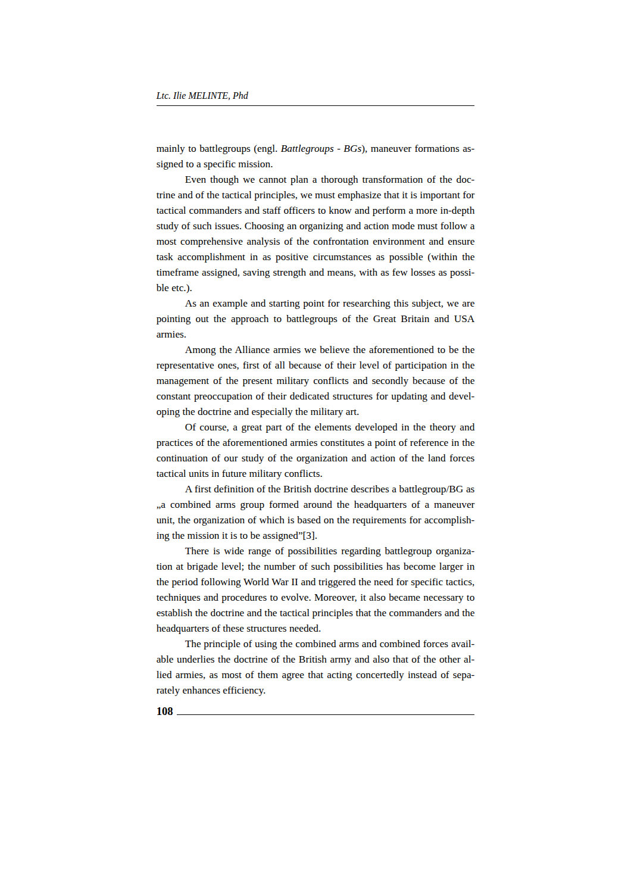Ltc. Ilie MELINTE, Phd
mainly to battlegroups (engl. Battlegroups - BGs), maneuver formations assigned to a specific mission.
Even though we cannot plan a thorough transformation of the doctrine and of the tactical principles, we must emphasize that it is important for tactical commanders and staff officers to know and perform a more in-depth study of such issues. Choosing an organizing and action mode must follow a most comprehensive analysis of the confrontation environment and ensure task accomplishment in as positive circumstances as possible (within the timeframe assigned, saving strength and means, with as few losses as possible etc.).
As an example and starting point for researching this subject, we are pointing out the approach to battlegroups of the Great Britain and USA armies.
Among the Alliance armies we believe the aforementioned to be the representative ones, first of all because of their level of participation in the management of the present military conflicts and secondly because of the constant preoccupation of their dedicated structures for updating and developing the doctrine and especially the military art.
Of course, a great part of the elements developed in the theory and practices of the aforementioned armies constitutes a point of reference in the continuation of our study of the organization and action of the land forces tactical units in future military conflicts.
A first definition of the British doctrine describes a battlegroup/BG as „a combined arms group formed around the headquarters of a maneuver unit, the organization of which is based on the requirements for accomplishing the mission it is to be assigned”[3].
There is wide range of possibilities regarding battlegroup organization at brigade level; the number of such possibilities has become larger in the period following World War II and triggered the need for specific tactics, techniques and procedures to evolve. Moreover, it also became necessary to establish the doctrine and the tactical principles that the commanders and the headquarters of these structures needed.
The principle of using the combined arms and combined forces available underlies the doctrine of the British army and also that of the other allied armies, as most of them agree that acting concertedly instead of separately enhances efficiency.
108